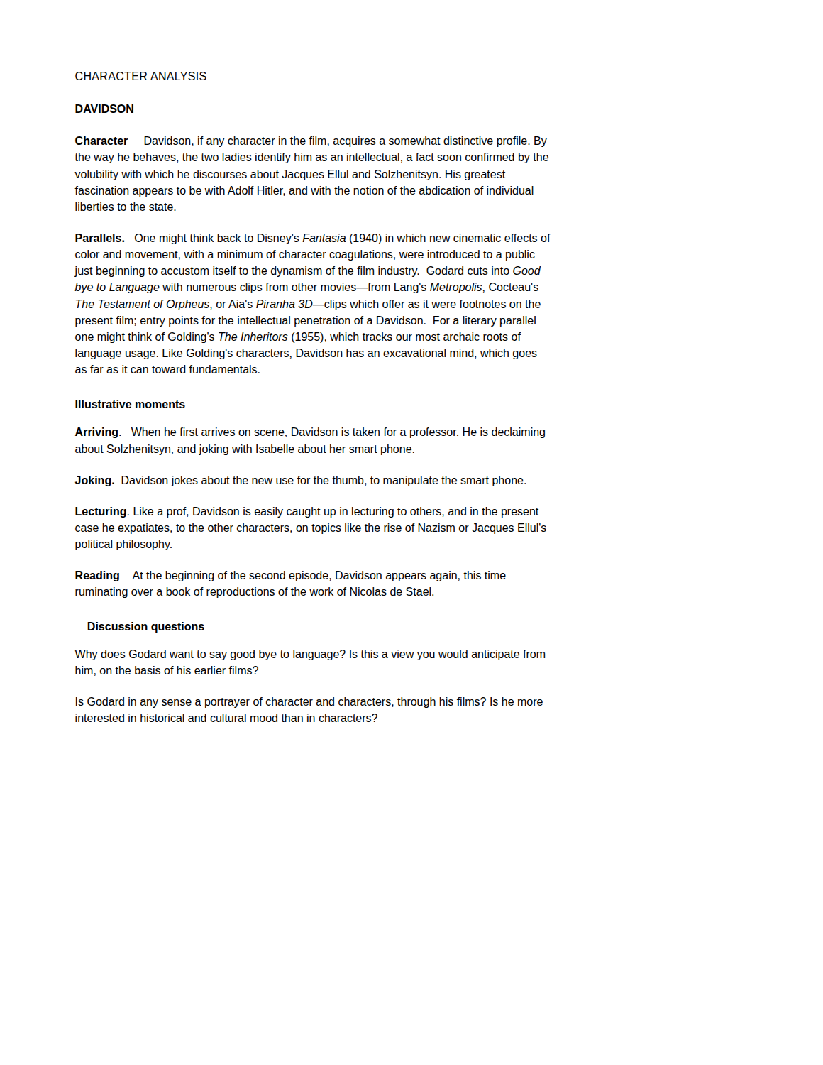CHARACTER ANALYSIS
DAVIDSON
Character Davidson, if any character in the film, acquires a somewhat distinctive profile. By the way he behaves, the two ladies identify him as an intellectual, a fact soon confirmed by the volubility with which he discourses about Jacques Ellul and Solzhenitsyn. His greatest fascination appears to be with Adolf Hitler, and with the notion of the abdication of individual liberties to the state.
Parallels. One might think back to Disney's Fantasia (1940) in which new cinematic effects of color and movement, with a minimum of character coagulations, were introduced to a public just beginning to accustom itself to the dynamism of the film industry. Godard cuts into Good bye to Language with numerous clips from other movies—from Lang's Metropolis, Cocteau's The Testament of Orpheus, or Aia's Piranha 3D—clips which offer as it were footnotes on the present film; entry points for the intellectual penetration of a Davidson. For a literary parallel one might think of Golding's The Inheritors (1955), which tracks our most archaic roots of language usage. Like Golding's characters, Davidson has an excavational mind, which goes as far as it can toward fundamentals.
Illustrative moments
Arriving. When he first arrives on scene, Davidson is taken for a professor. He is declaiming about Solzhenitsyn, and joking with Isabelle about her smart phone.
Joking. Davidson jokes about the new use for the thumb, to manipulate the smart phone.
Lecturing. Like a prof, Davidson is easily caught up in lecturing to others, and in the present case he expatiates, to the other characters, on topics like the rise of Nazism or Jacques Ellul's political philosophy.
Reading At the beginning of the second episode, Davidson appears again, this time ruminating over a book of reproductions of the work of Nicolas de Stael.
Discussion questions
Why does Godard want to say good bye to language? Is this a view you would anticipate from him, on the basis of his earlier films?
Is Godard in any sense a portrayer of character and characters, through his films? Is he more interested in historical and cultural mood than in characters?